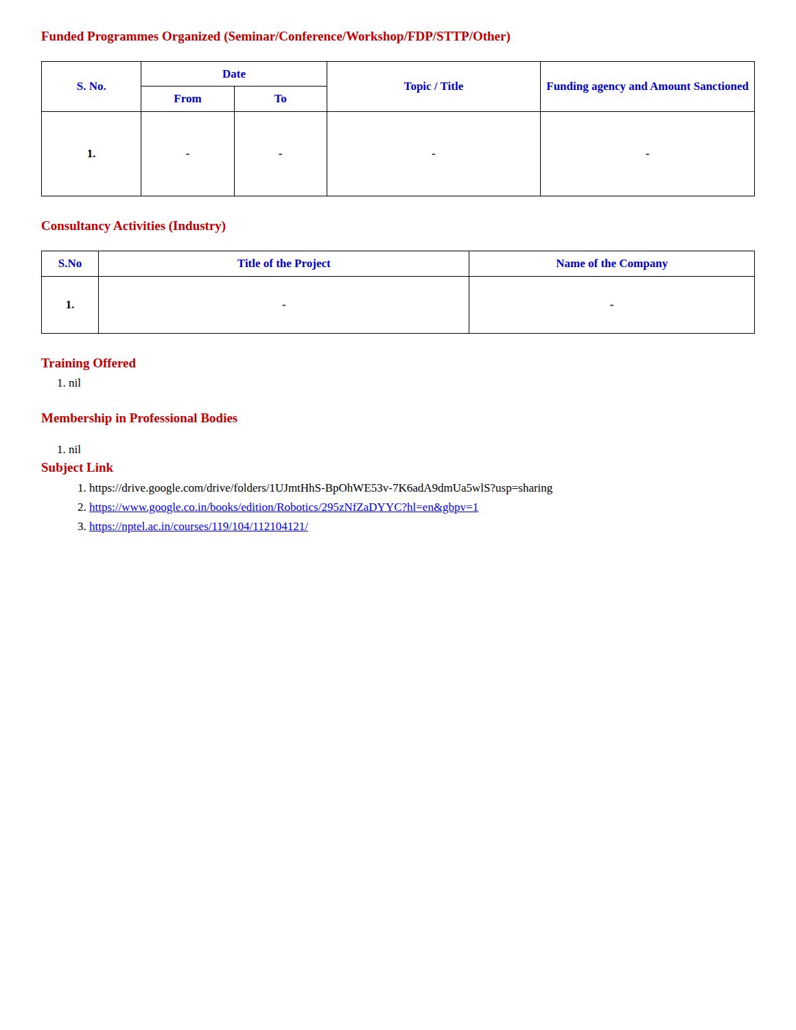Funded Programmes Organized (Seminar/Conference/Workshop/FDP/STTP/Other)
| S. No. | Date | Topic / Title | Funding agency and Amount Sanctioned |
| --- | --- | --- | --- |
| From | To |
| 1. | - | - | - | - |
Consultancy Activities (Industry)
| S.No | Title of the Project | Name of the Company |
| --- | --- | --- |
| 1. | - | - |
Training Offered
nil
Membership in Professional Bodies
nil
Subject Link
https://drive.google.com/drive/folders/1UJmtHhS-BpOhWE53v-7K6adA9dmUa5wlS?usp=sharing
https://www.google.co.in/books/edition/Robotics/295zNfZaDYYC?hl=en&gbpv=1
https://nptel.ac.in/courses/119/104/112104121/